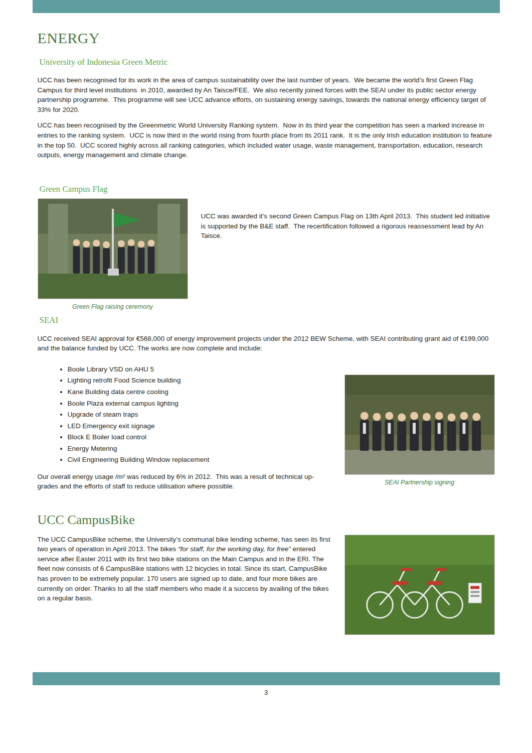ENERGY
University of Indonesia Green Metric
UCC has been recognised for its work in the area of campus sustainability over the last number of years. We became the world’s first Green Flag Campus for third level institutions in 2010, awarded by An Taisce/FEE. We also recently joined forces with the SEAI under its public sector energy partnership programme. This programme will see UCC advance efforts, on sustaining energy savings, towards the national energy efficiency target of 33% for 2020.
UCC has been recognised by the Greenmetric World University Ranking system. Now in its third year the competition has seen a marked increase in entries to the ranking system. UCC is now third in the world rising from fourth place from its 2011 rank. It is the only Irish education institution to feature in the top 50. UCC scored highly across all ranking categories, which included water usage, waste management, transportation, education, research outputs, energy management and climate change.
Green Campus Flag
Green Flag raising ceremony
UCC was awarded it’s second Green Campus Flag on 13th April 2013. This student led initiative is supported by the B&E staff. The recertification followed a rigorous reassessment lead by An Taisce.
SEAI
UCC received SEAI approval for €568,000 of energy improvement projects under the 2012 BEW Scheme, with SEAI contributing grant aid of €199,000 and the balance funded by UCC. The works are now complete and include:
Boole Library VSD on AHU 5
Lighting retrofit Food Science building
Kane Building data centre cooling
Boole Plaza external campus lighting
Upgrade of steam traps
LED Emergency exit signage
Block E Boiler load control
Energy Metering
Civil Engineering Building Window replacement
Our overall energy usage /m² was reduced by 6% in 2012. This was a result of technical up-grades and the efforts of staff to reduce utilisation where possible.
SEAI Partnership signing
UCC CampusBike
The UCC CampusBike scheme, the University’s communal bike lending scheme, has seen its first two years of operation in April 2013. The bikes “for staff, for the working day, for free” entered service after Easter 2011 with its first two bike stations on the Main Campus and in the ERI. The fleet now consists of 6 CampusBike stations with 12 bicycles in total. Since its start, CampusBike has proven to be extremely popular. 170 users are signed up to date, and four more bikes are currently on order. Thanks to all the staff members who made it a success by availing of the bikes on a regular basis.
3